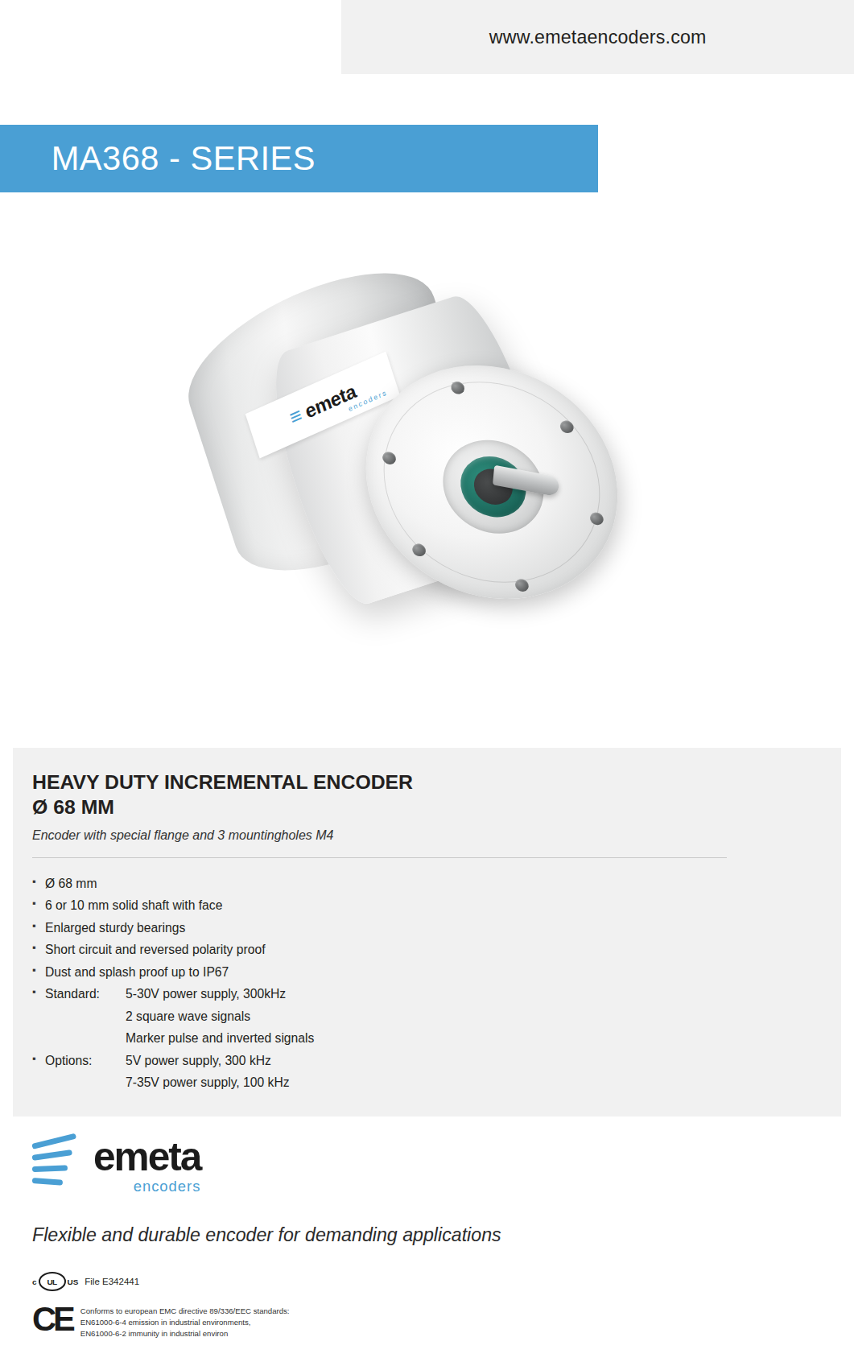www.emetaencoders.com
MA368 - SERIES
≡ emeta encoders
Heavy duty incremental encoder
Ø 68 mm
Encoder with special flange and 3 mountingholes M4
Ø 68 mm
6 or 10 mm solid shaft with face
Enlarged sturdy bearings
Short circuit and reversed polarity proof
Dust and splash proof up to IP67
Standard:
5-30V power supply, 300kHz
2 square wave signals
Marker pulse and inverted signals
Options:
5V power supply, 300 kHz
7-35V power supply, 100 kHz
emeta
encoders
Flexible and durable encoder for demanding applications
c UL US File E342441
CE
Conforms to european EMC directive 89/336/EEC standards:
EN61000-6-4 emission in industrial environments,
EN61000-6-2 immunity in industrial environ